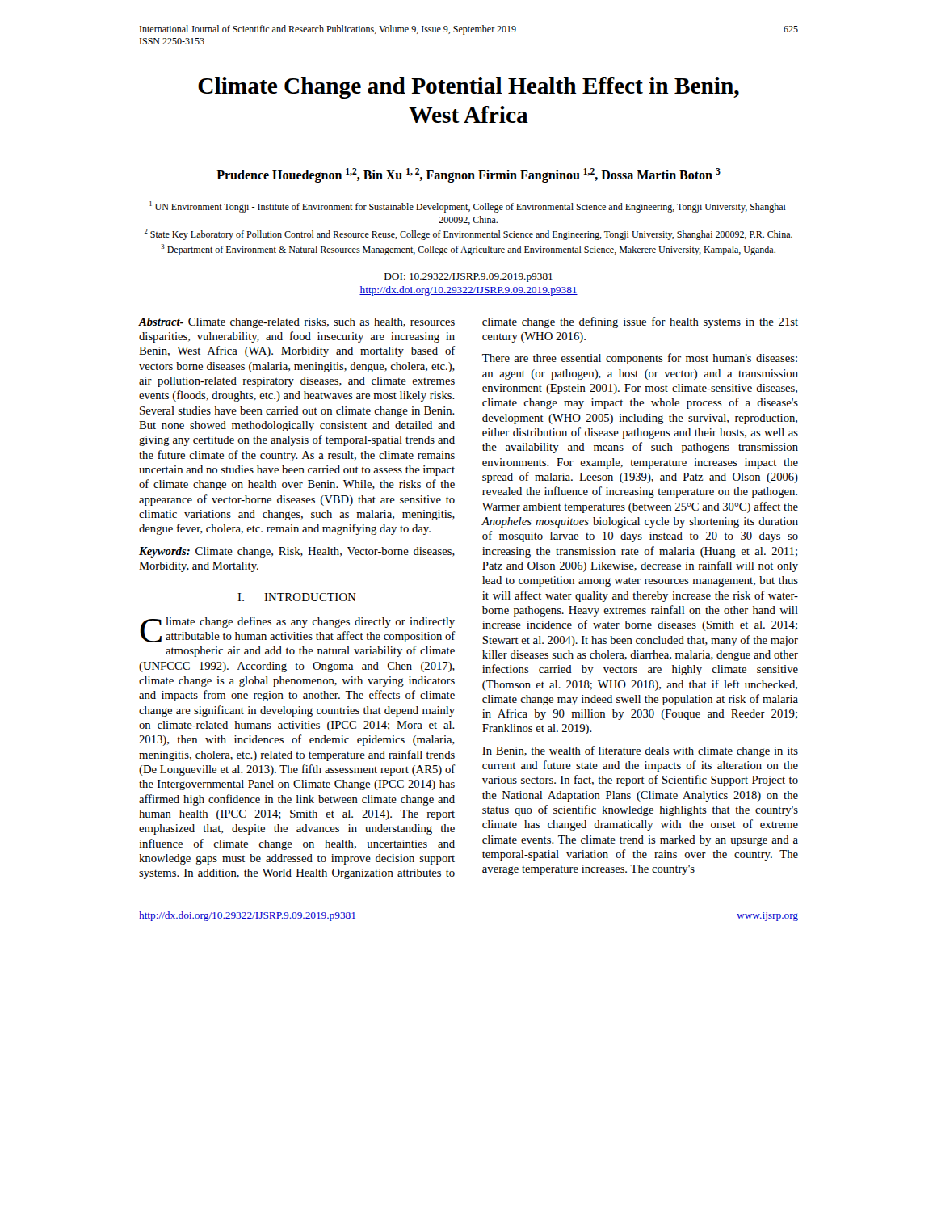International Journal of Scientific and Research Publications, Volume 9, Issue 9, September 2019
ISSN 2250-3153
625
Climate Change and Potential Health Effect in Benin,
West Africa
Prudence Houedegnon 1,2, Bin Xu 1, 2, Fangnon Firmin Fangninou 1,2, Dossa Martin Boton 3
1 UN Environment Tongji - Institute of Environment for Sustainable Development, College of Environmental Science and Engineering, Tongji University, Shanghai 200092, China.
2 State Key Laboratory of Pollution Control and Resource Reuse, College of Environmental Science and Engineering, Tongji University, Shanghai 200092, P.R. China.
3 Department of Environment & Natural Resources Management, College of Agriculture and Environmental Science, Makerere University, Kampala, Uganda.
DOI: 10.29322/IJSRP.9.09.2019.p9381
http://dx.doi.org/10.29322/IJSRP.9.09.2019.p9381
Abstract- Climate change-related risks, such as health, resources disparities, vulnerability, and food insecurity are increasing in Benin, West Africa (WA). Morbidity and mortality based of vectors borne diseases (malaria, meningitis, dengue, cholera, etc.), air pollution-related respiratory diseases, and climate extremes events (floods, droughts, etc.) and heatwaves are most likely risks. Several studies have been carried out on climate change in Benin. But none showed methodologically consistent and detailed and giving any certitude on the analysis of temporal-spatial trends and the future climate of the country. As a result, the climate remains uncertain and no studies have been carried out to assess the impact of climate change on health over Benin. While, the risks of the appearance of vector-borne diseases (VBD) that are sensitive to climatic variations and changes, such as malaria, meningitis, dengue fever, cholera, etc. remain and magnifying day to day.
Keywords: Climate change, Risk, Health, Vector-borne diseases, Morbidity, and Mortality.
I. INTRODUCTION
Climate change defines as any changes directly or indirectly attributable to human activities that affect the composition of atmospheric air and add to the natural variability of climate (UNFCCC 1992). According to Ongoma and Chen (2017), climate change is a global phenomenon, with varying indicators and impacts from one region to another. The effects of climate change are significant in developing countries that depend mainly on climate-related humans activities (IPCC 2014; Mora et al. 2013), then with incidences of endemic epidemics (malaria, meningitis, cholera, etc.) related to temperature and rainfall trends (De Longueville et al. 2013). The fifth assessment report (AR5) of the Intergovernmental Panel on Climate Change (IPCC 2014) has affirmed high confidence in the link between climate change and human health (IPCC 2014; Smith et al. 2014). The report emphasized that, despite the advances in understanding the influence of climate change on health, uncertainties and knowledge gaps must be addressed to improve decision support systems. In addition, the World Health Organization attributes to climate change the defining issue for health systems in the 21st century (WHO 2016).
There are three essential components for most human's diseases: an agent (or pathogen), a host (or vector) and a transmission environment (Epstein 2001). For most climate-sensitive diseases, climate change may impact the whole process of a disease's development (WHO 2005) including the survival, reproduction, either distribution of disease pathogens and their hosts, as well as the availability and means of such pathogens transmission environments. For example, temperature increases impact the spread of malaria. Leeson (1939), and Patz and Olson (2006) revealed the influence of increasing temperature on the pathogen. Warmer ambient temperatures (between 25°C and 30°C) affect the Anopheles mosquitoes biological cycle by shortening its duration of mosquito larvae to 10 days instead to 20 to 30 days so increasing the transmission rate of malaria (Huang et al. 2011; Patz and Olson 2006) Likewise, decrease in rainfall will not only lead to competition among water resources management, but thus it will affect water quality and thereby increase the risk of water-borne pathogens. Heavy extremes rainfall on the other hand will increase incidence of water borne diseases (Smith et al. 2014; Stewart et al. 2004). It has been concluded that, many of the major killer diseases such as cholera, diarrhea, malaria, dengue and other infections carried by vectors are highly climate sensitive (Thomson et al. 2018; WHO 2018), and that if left unchecked, climate change may indeed swell the population at risk of malaria in Africa by 90 million by 2030 (Fouque and Reeder 2019; Franklinos et al. 2019).
In Benin, the wealth of literature deals with climate change in its current and future state and the impacts of its alteration on the various sectors. In fact, the report of Scientific Support Project to the National Adaptation Plans (Climate Analytics 2018) on the status quo of scientific knowledge highlights that the country's climate has changed dramatically with the onset of extreme climate events. The climate trend is marked by an upsurge and a temporal-spatial variation of the rains over the country. The average temperature increases. The country's
http://dx.doi.org/10.29322/IJSRP.9.09.2019.p9381
www.ijsrp.org